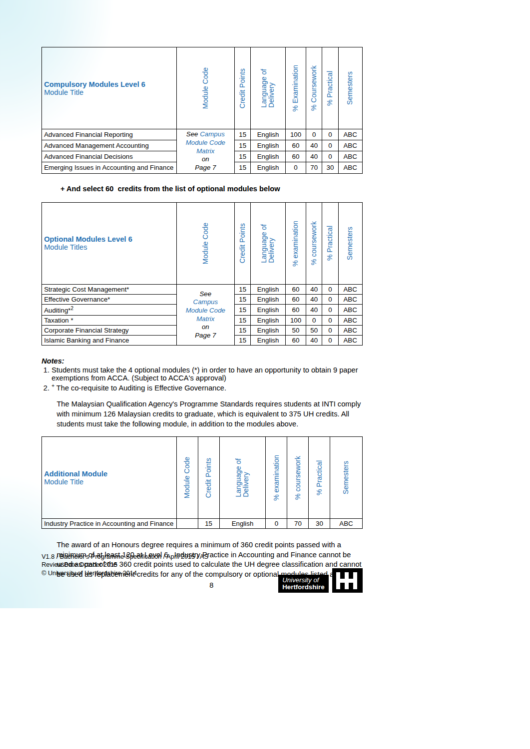| Compulsory Modules Level 6 Module Title | Module Code | Credit Points | Language of Delivery | % Examination | % Coursework | % Practical | Semesters |
| Advanced Financial Reporting | See Campus Module Code Matrix on Page 7 | 15 | English | 100 | 0 | 0 | ABC |
| Advanced Management Accounting | 15 | English | 60 | 40 | 0 | ABC |
| Advanced Financial Decisions | 15 | English | 60 | 40 | 0 | ABC |
| Emerging Issues in Accounting and Finance | 15 | English | 0 | 70 | 30 | ABC |
+ And select 60 credits from the list of optional modules below
| Optional Modules Level 6 Module Titles | Module Code | Credit Points | Language of Delivery | % examination | % coursework | % Practical | Semesters |
| Strategic Cost Management* | See Campus Module Code Matrix on Page 7 | 15 | English | 60 | 40 | 0 | ABC |
| Effective Governance* | 15 | English | 60 | 40 | 0 | ABC |
| Auditing* 2 | 15 | English | 60 | 40 | 0 | ABC |
| Taxation * | 15 | English | 100 | 0 | 0 | ABC |
| Corporate Financial Strategy | 15 | English | 50 | 50 | 0 | ABC |
| Islamic Banking and Finance | 15 | English | 60 | 40 | 0 | ABC |
Notes:
Students must take the 4 optional modules (*) in order to have an opportunity to obtain 9 paper exemptions from ACCA. (Subject to ACCA's approval)
+ The co-requisite to Auditing is Effective Governance.
The Malaysian Qualification Agency's Programme Standards requires students at INTI comply with minimum 126 Malaysian credits to graduate, which is equivalent to 375 UH credits. All students must take the following module, in addition to the modules above.
| Additional Module Module Title | Module Code | Credit Points | Language of Delivery | % examination | % coursework | % Practical | Semesters |
| Industry Practice in Accounting and Finance | | 15 | English | 0 | 70 | 30 | ABC |
The award of an Honours degree requires a minimum of 360 credit points passed with a minimum of at least 120 at Level 6. Industry Practice in Accounting and Finance cannot be used as part of the 360 credit points used to calculate the UH degree classification and cannot be used as replacement credits for any of the compulsory or optional modules listed above.
V1.8 / Bachelor's Programme Specification / April 2015 / AS
Review Date October 2015
© University of Hertfordshire 2014
8
University of
Hertfordshire